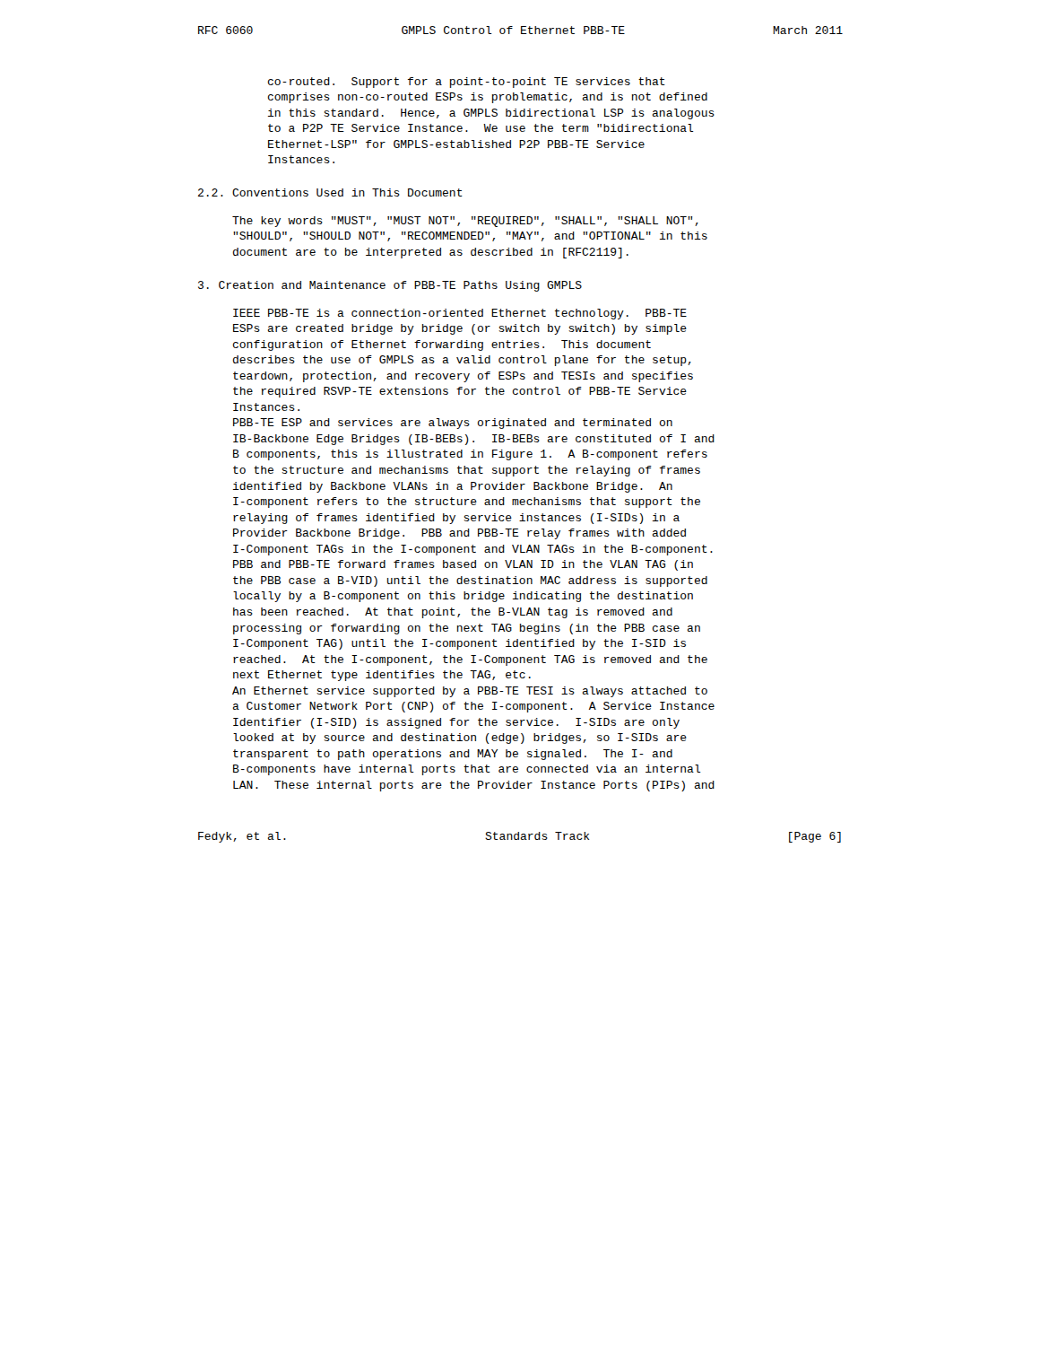RFC 6060 GMPLS Control of Ethernet PBB-TE March 2011
co-routed.  Support for a point-to-point TE services that
comprises non-co-routed ESPs is problematic, and is not defined
in this standard.  Hence, a GMPLS bidirectional LSP is analogous
to a P2P TE Service Instance.  We use the term "bidirectional
Ethernet-LSP" for GMPLS-established P2P PBB-TE Service
Instances.
2.2. Conventions Used in This Document
The key words "MUST", "MUST NOT", "REQUIRED", "SHALL", "SHALL NOT",
"SHOULD", "SHOULD NOT", "RECOMMENDED", "MAY", and "OPTIONAL" in this
document are to be interpreted as described in [RFC2119].
3. Creation and Maintenance of PBB-TE Paths Using GMPLS
IEEE PBB-TE is a connection-oriented Ethernet technology.  PBB-TE
ESPs are created bridge by bridge (or switch by switch) by simple
configuration of Ethernet forwarding entries.  This document
describes the use of GMPLS as a valid control plane for the setup,
teardown, protection, and recovery of ESPs and TESIs and specifies
the required RSVP-TE extensions for the control of PBB-TE Service
Instances.
PBB-TE ESP and services are always originated and terminated on
IB-Backbone Edge Bridges (IB-BEBs).  IB-BEBs are constituted of I and
B components, this is illustrated in Figure 1.  A B-component refers
to the structure and mechanisms that support the relaying of frames
identified by Backbone VLANs in a Provider Backbone Bridge.  An
I-component refers to the structure and mechanisms that support the
relaying of frames identified by service instances (I-SIDs) in a
Provider Backbone Bridge.  PBB and PBB-TE relay frames with added
I-Component TAGs in the I-component and VLAN TAGs in the B-component.
PBB and PBB-TE forward frames based on VLAN ID in the VLAN TAG (in
the PBB case a B-VID) until the destination MAC address is supported
locally by a B-component on this bridge indicating the destination
has been reached.  At that point, the B-VLAN tag is removed and
processing or forwarding on the next TAG begins (in the PBB case an
I-Component TAG) until the I-component identified by the I-SID is
reached.  At the I-component, the I-Component TAG is removed and the
next Ethernet type identifies the TAG, etc.
An Ethernet service supported by a PBB-TE TESI is always attached to
a Customer Network Port (CNP) of the I-component.  A Service Instance
Identifier (I-SID) is assigned for the service.  I-SIDs are only
looked at by source and destination (edge) bridges, so I-SIDs are
transparent to path operations and MAY be signaled.  The I- and
B-components have internal ports that are connected via an internal
LAN.  These internal ports are the Provider Instance Ports (PIPs) and
Fedyk, et al. Standards Track [Page 6]